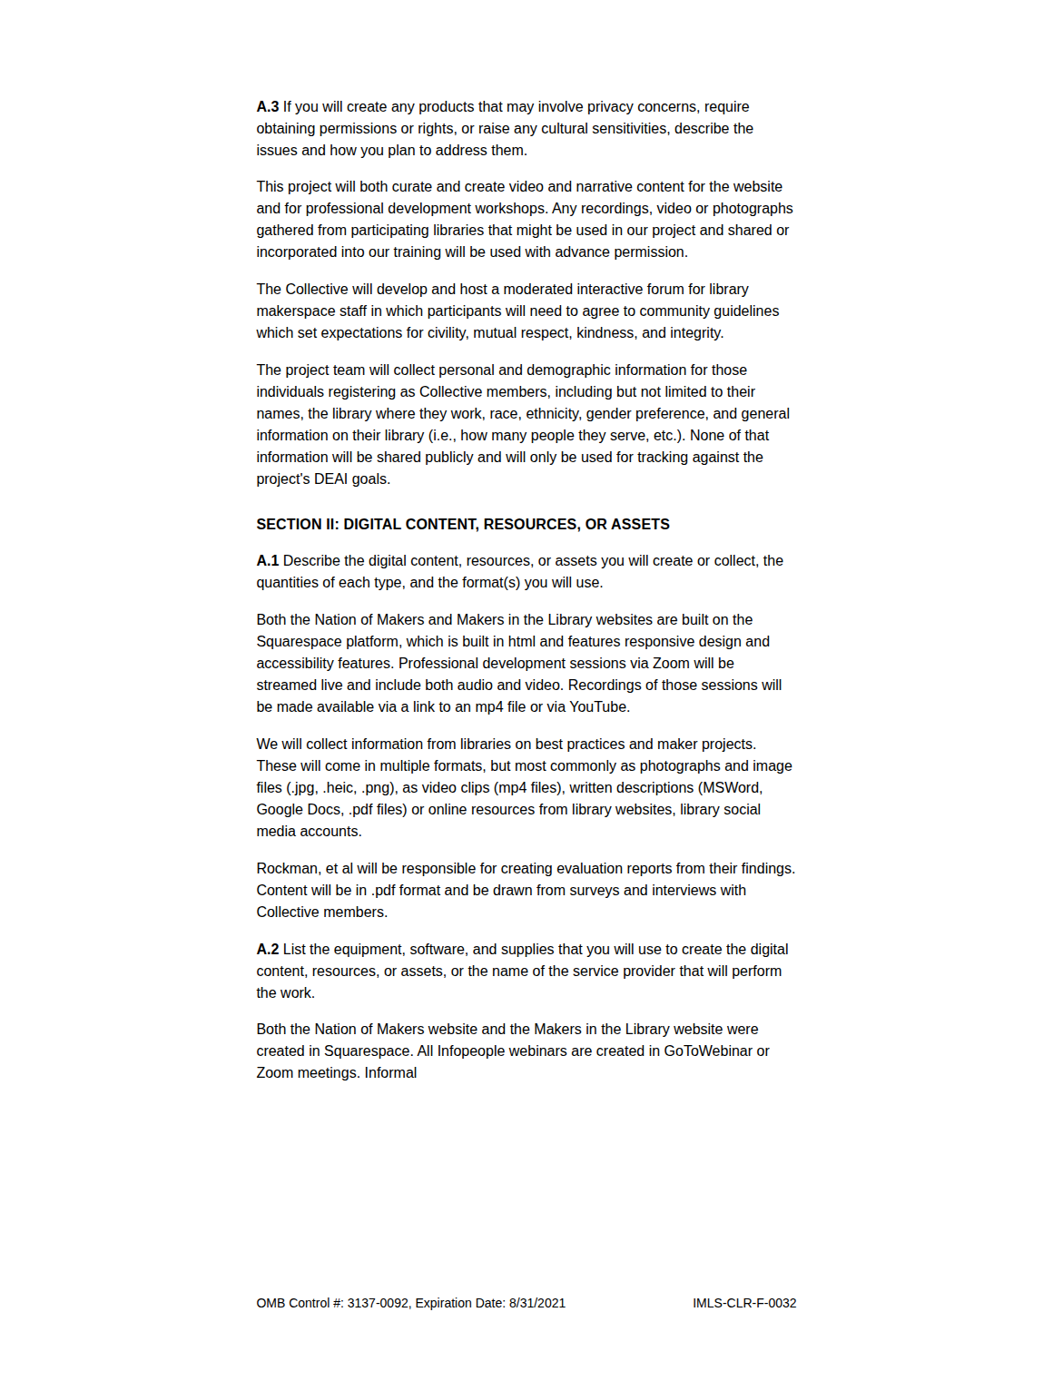A.3 If you will create any products that may involve privacy concerns, require obtaining permissions or rights, or raise any cultural sensitivities, describe the issues and how you plan to address them.
This project will both curate and create video and narrative content for the website and for professional development workshops. Any recordings, video or photographs gathered from participating libraries that might be used in our project and shared or incorporated into our training will be used with advance permission.
The Collective will develop and host a moderated interactive forum for library makerspace staff in which participants will need to agree to community guidelines which set expectations for civility, mutual respect, kindness, and integrity.
The project team will collect personal and demographic information for those individuals registering as Collective members, including but not limited to their names, the library where they work, race, ethnicity, gender preference, and general information on their library (i.e., how many people they serve, etc.). None of that information will be shared publicly and will only be used for tracking against the project's DEAI goals.
Section II: Digital Content, Resources, or Assets
A.1 Describe the digital content, resources, or assets you will create or collect, the quantities of each type, and the format(s) you will use.
Both the Nation of Makers and Makers in the Library websites are built on the Squarespace platform, which is built in html and features responsive design and accessibility features. Professional development sessions via Zoom will be streamed live and include both audio and video. Recordings of those sessions will be made available via a link to an mp4 file or via YouTube.
We will collect information from libraries on best practices and maker projects. These will come in multiple formats, but most commonly as photographs and image files (.jpg, .heic, .png), as video clips (mp4 files), written descriptions (MSWord, Google Docs, .pdf files) or online resources from library websites, library social media accounts.
Rockman, et al will be responsible for creating evaluation reports from their findings. Content will be in .pdf format and be drawn from surveys and interviews with Collective members.
A.2 List the equipment, software, and supplies that you will use to create the digital content, resources, or assets, or the name of the service provider that will perform the work.
Both the Nation of Makers website and the Makers in the Library website were created in Squarespace. All Infopeople webinars are created in GoToWebinar or Zoom meetings. Informal
OMB Control #: 3137-0092, Expiration Date: 8/31/2021 IMLS-CLR-F-0032